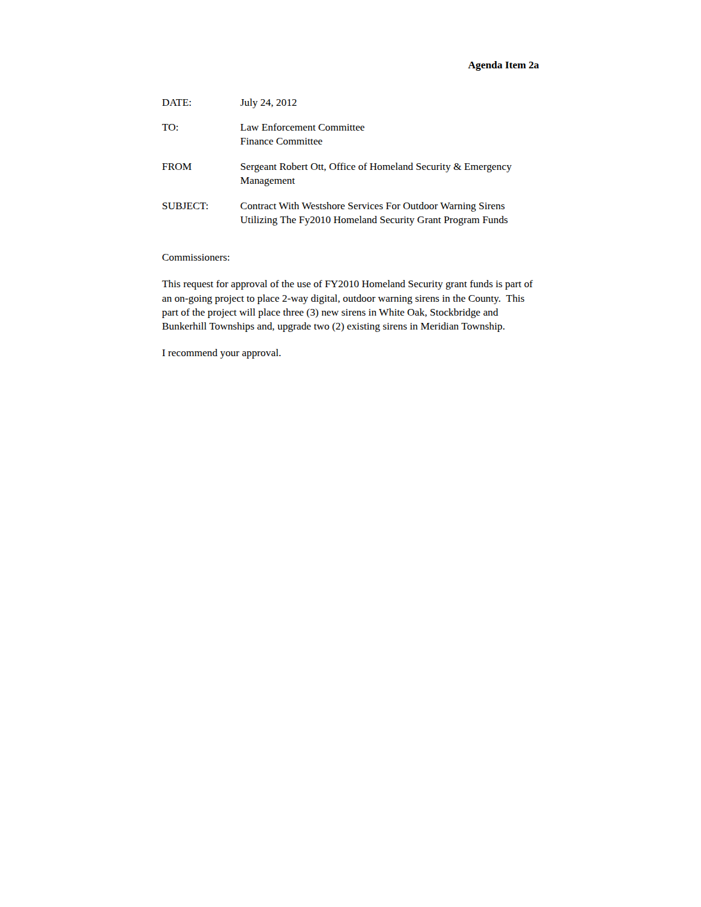Agenda Item 2a
| DATE: | July 24, 2012 |
| TO: | Law Enforcement Committee Finance Committee |
| FROM | Sergeant Robert Ott, Office of Homeland Security & Emergency Management |
| SUBJECT: | Contract With Westshore Services For Outdoor Warning Sirens Utilizing The Fy2010 Homeland Security Grant Program Funds |
Commissioners:
This request for approval of the use of FY2010 Homeland Security grant funds is part of an on-going project to place 2-way digital, outdoor warning sirens in the County. This part of the project will place three (3) new sirens in White Oak, Stockbridge and Bunkerhill Townships and, upgrade two (2) existing sirens in Meridian Township.
I recommend your approval.